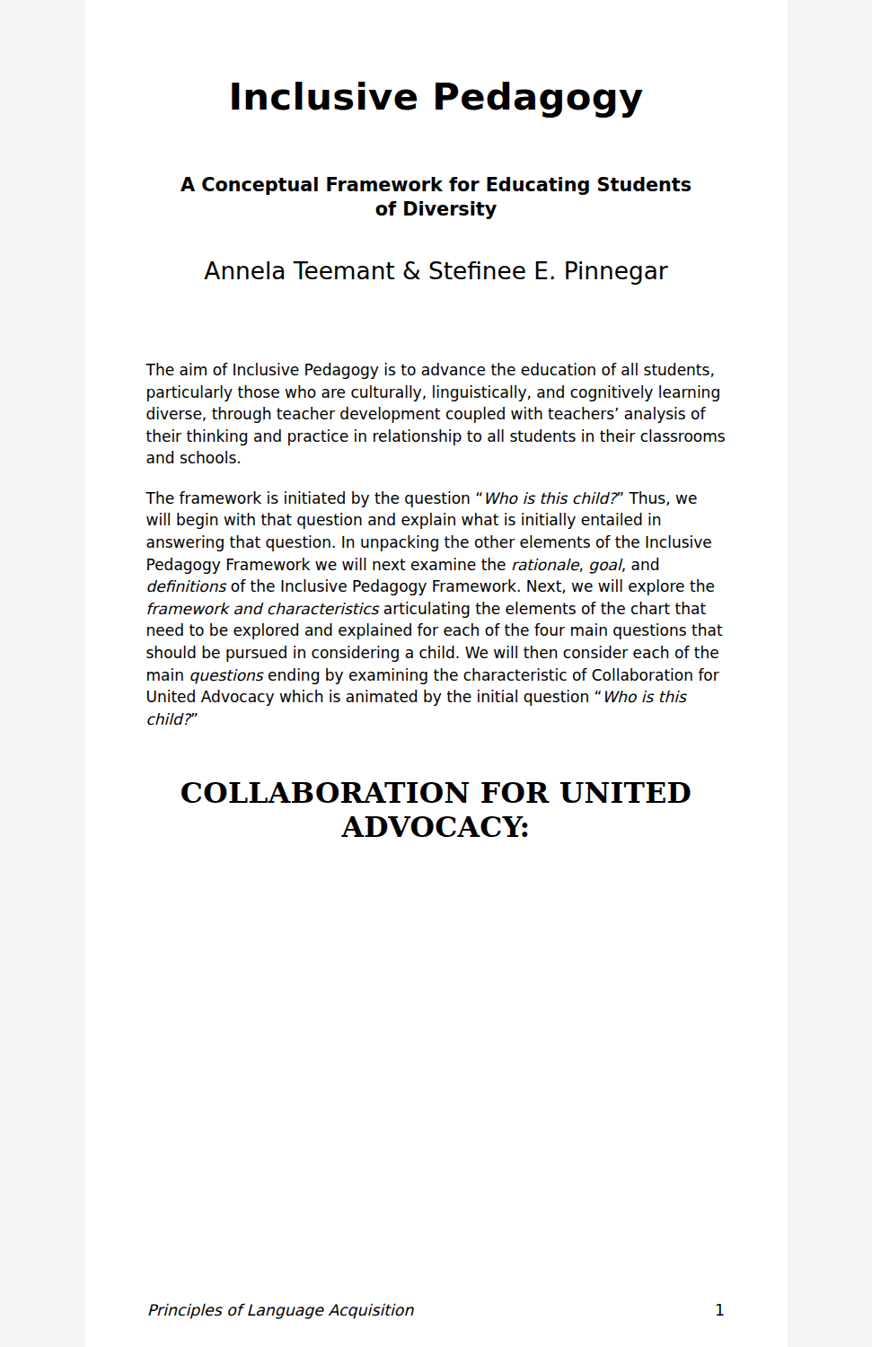Inclusive Pedagogy
A Conceptual Framework for Educating Students of Diversity
Annela Teemant & Stefinee E. Pinnegar
The aim of Inclusive Pedagogy is to advance the education of all students, particularly those who are culturally, linguistically, and cognitively learning diverse, through teacher development coupled with teachers’ analysis of their thinking and practice in relationship to all students in their classrooms and schools.
The framework is initiated by the question “Who is this child?” Thus, we will begin with that question and explain what is initially entailed in answering that question. In unpacking the other elements of the Inclusive Pedagogy Framework we will next examine the rationale, goal, and definitions of the Inclusive Pedagogy Framework. Next, we will explore the framework and characteristics articulating the elements of the chart that need to be explored and explained for each of the four main questions that should be pursued in considering a child. We will then consider each of the main questions ending by examining the characteristic of Collaboration for United Advocacy which is animated by the initial question “Who is this child?”
COLLABORATION FOR UNITED ADVOCACY:
Principles of Language Acquisition 1